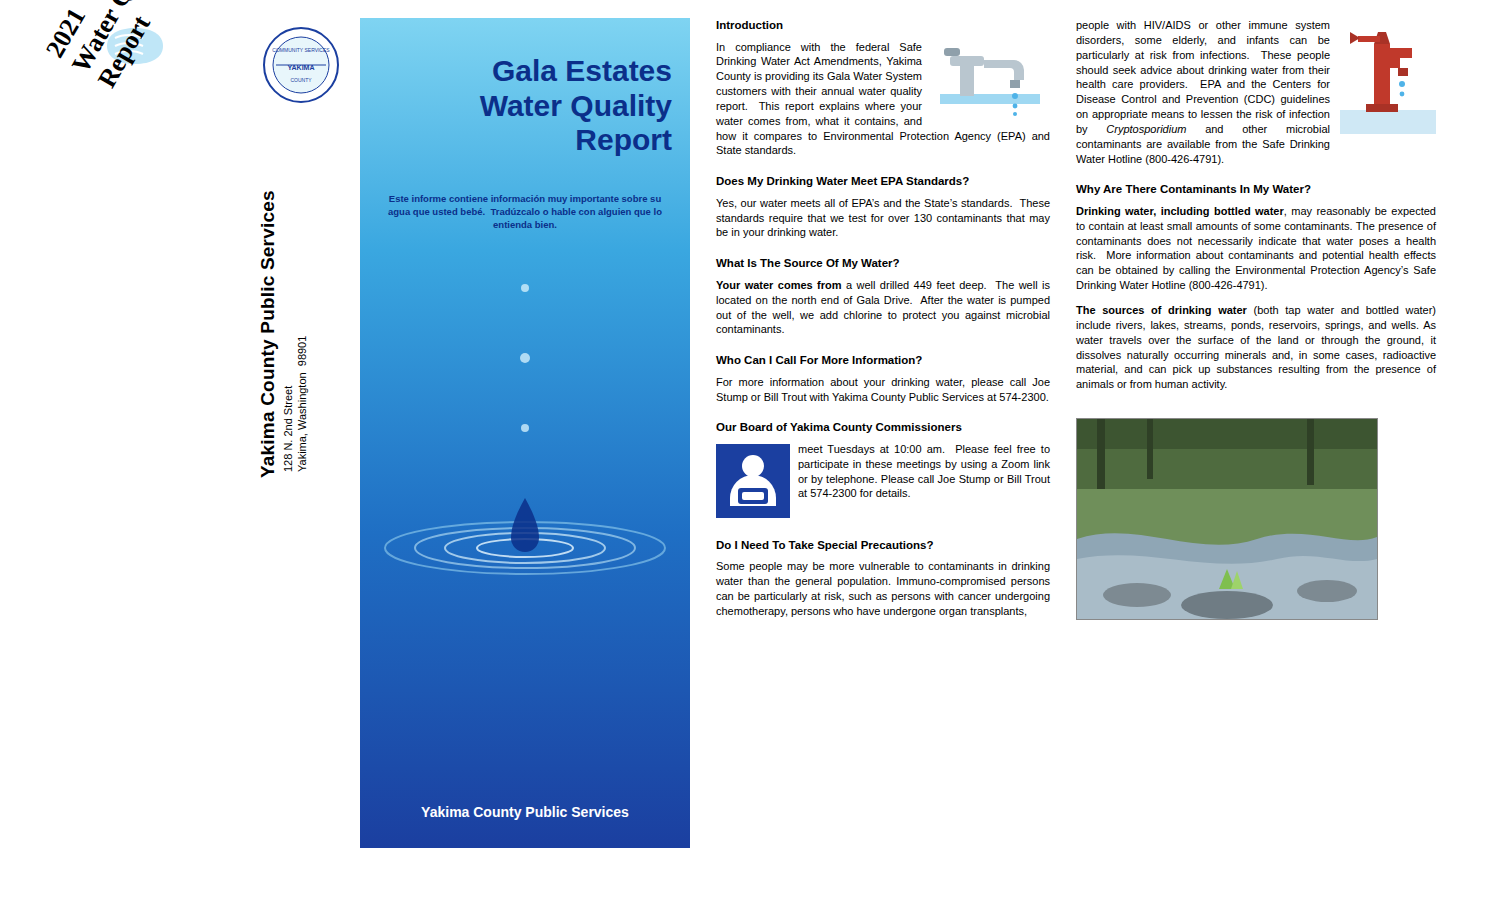2021
Water Quality
Report
COMMUNITY SERVICES YAKIMA COUNTY
Yakima County Public Services
128 N. 2nd Street
Yakima, Washington 98901
Gala Estates
Water Quality
Report
Este informe contiene información muy importante sobre su agua que usted bebé. Tradúzcalo o hable con alguien que lo entienda bien.
Yakima County Public Services
Introduction
In compliance with the federal Safe Drinking Water Act Amendments, Yakima County is providing its Gala Water System customers with their annual water quality report. This report explains where your water comes from, what it contains, and how it compares to Environmental Protection Agency (EPA) and State standards.
Does My Drinking Water Meet EPA Standards?
Yes, our water meets all of EPA’s and the State’s standards. These standards require that we test for over 130 contaminants that may be in your drinking water.
What Is The Source Of My Water?
Your water comes from a well drilled 449 feet deep. The well is located on the north end of Gala Drive. After the water is pumped out of the well, we add chlorine to protect you against microbial contaminants.
Who Can I Call For More Information?
For more information about your drinking water, please call Joe Stump or Bill Trout with Yakima County Public Services at 574-2300.
Our Board of Yakima County Commissioners
meet Tuesdays at 10:00 am. Please feel free to participate in these meetings by using a Zoom link or by telephone. Please call Joe Stump or Bill Trout at 574-2300 for details.
Do I Need To Take Special Precautions?
Some people may be more vulnerable to contaminants in drinking water than the general population. Immuno-compromised persons can be particularly at risk, such as persons with cancer undergoing chemotherapy, persons who have undergone organ transplants,
people with HIV/AIDS or other immune system disorders, some elderly, and infants can be particularly at risk from infections. These people should seek advice about drinking water from their health care providers. EPA and the Centers for Disease Control and Prevention (CDC) guidelines on appropriate means to lessen the risk of infection by Cryptosporidium and other microbial contaminants are available from the Safe Drinking Water Hotline (800-426-4791).
Why Are There Contaminants In My Water?
Drinking water, including bottled water, may reasonably be expected to contain at least small amounts of some contaminants. The presence of contaminants does not necessarily indicate that water poses a health risk. More information about contaminants and potential health effects can be obtained by calling the Environmental Protection Agency’s Safe Drinking Water Hotline (800-426-4791).
The sources of drinking water (both tap water and bottled water) include rivers, lakes, streams, ponds, reservoirs, springs, and wells. As water travels over the surface of the land or through the ground, it dissolves naturally occurring minerals and, in some cases, radioactive material, and can pick up substances resulting from the presence of animals or from human activity.